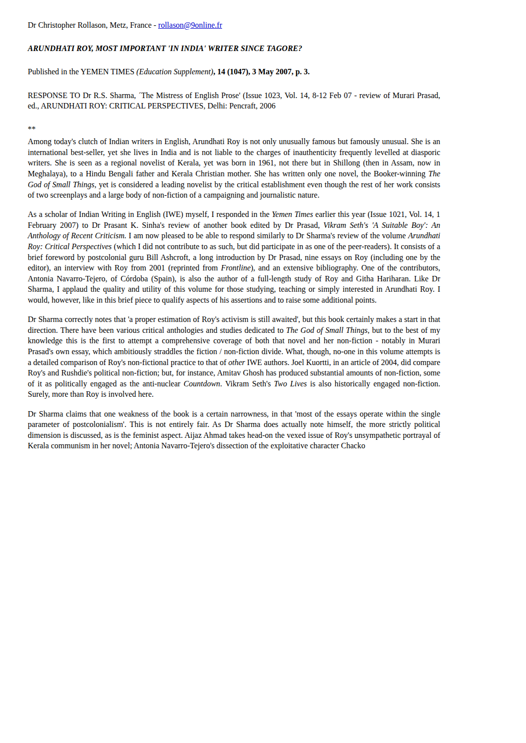Dr Christopher Rollason, Metz, France - rollason@9online.fr
ARUNDHATI ROY, MOST IMPORTANT 'IN INDIA' WRITER SINCE TAGORE?
Published in the YEMEN TIMES (Education Supplement), 14 (1047), 3 May 2007, p. 3.
RESPONSE TO Dr R.S. Sharma, ´The Mistress of English Prose' (Issue 1023, Vol. 14, 8-12 Feb 07 - review of Murari Prasad, ed., ARUNDHATI ROY: CRITICAL PERSPECTIVES, Delhi: Pencraft, 2006
**
Among today's clutch of Indian writers in English, Arundhati Roy is not only unusually famous but famously unusual. She is an international best-seller, yet she lives in India and is not liable to the charges of inauthenticity frequently levelled at diasporic writers. She is seen as a regional novelist of Kerala, yet was born in 1961, not there but in Shillong (then in Assam, now in Meghalaya), to a Hindu Bengali father and Kerala Christian mother. She has written only one novel, the Booker-winning The God of Small Things, yet is considered a leading novelist by the critical establishment even though the rest of her work consists of two screenplays and a large body of non-fiction of a campaigning and journalistic nature.
As a scholar of Indian Writing in English (IWE) myself, I responded in the Yemen Times earlier this year (Issue 1021, Vol. 14, 1 February 2007) to Dr Prasant K. Sinha's review of another book edited by Dr Prasad, Vikram Seth's 'A Suitable Boy': An Anthology of Recent Criticism. I am now pleased to be able to respond similarly to Dr Sharma's review of the volume Arundhati Roy: Critical Perspectives (which I did not contribute to as such, but did participate in as one of the peer-readers). It consists of a brief foreword by postcolonial guru Bill Ashcroft, a long introduction by Dr Prasad, nine essays on Roy (including one by the editor), an interview with Roy from 2001 (reprinted from Frontline), and an extensive bibliography. One of the contributors, Antonia Navarro-Tejero, of Córdoba (Spain), is also the author of a full-length study of Roy and Githa Hariharan. Like Dr Sharma, I applaud the quality and utility of this volume for those studying, teaching or simply interested in Arundhati Roy. I would, however, like in this brief piece to qualify aspects of his assertions and to raise some additional points.
Dr Sharma correctly notes that 'a proper estimation of Roy's activism is still awaited', but this book certainly makes a start in that direction. There have been various critical anthologies and studies dedicated to The God of Small Things, but to the best of my knowledge this is the first to attempt a comprehensive coverage of both that novel and her non-fiction - notably in Murari Prasad's own essay, which ambitiously straddles the fiction / non-fiction divide. What, though, no-one in this volume attempts is a detailed comparison of Roy's non-fictional practice to that of other IWE authors. Joel Kuortti, in an article of 2004, did compare Roy's and Rushdie's political non-fiction; but, for instance, Amitav Ghosh has produced substantial amounts of non-fiction, some of it as politically engaged as the anti-nuclear Countdown. Vikram Seth's Two Lives is also historically engaged non-fiction. Surely, more than Roy is involved here.
Dr Sharma claims that one weakness of the book is a certain narrowness, in that 'most of the essays operate within the single parameter of postcolonialism'. This is not entirely fair. As Dr Sharma does actually note himself, the more strictly political dimension is discussed, as is the feminist aspect. Aijaz Ahmad takes head-on the vexed issue of Roy's unsympathetic portrayal of Kerala communism in her novel; Antonia Navarro-Tejero's dissection of the exploitative character Chacko